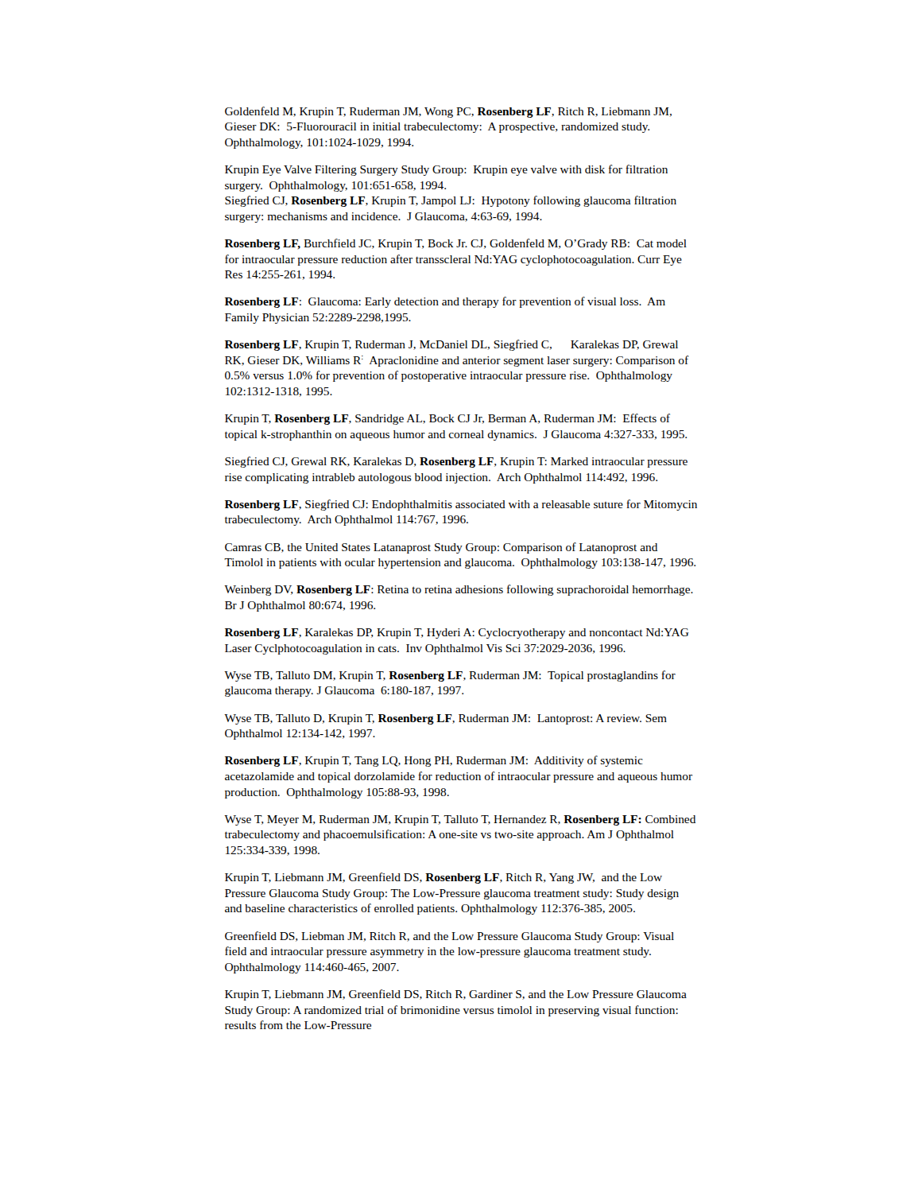Goldenfeld M, Krupin T, Ruderman JM, Wong PC, Rosenberg LF, Ritch R, Liebmann JM, Gieser DK: 5-Fluorouracil in initial trabeculectomy: A prospective, randomized study. Ophthalmology, 101:1024-1029, 1994.
Krupin Eye Valve Filtering Surgery Study Group: Krupin eye valve with disk for filtration surgery. Ophthalmology, 101:651-658, 1994.
Siegfried CJ, Rosenberg LF, Krupin T, Jampol LJ: Hypotony following glaucoma filtration surgery: mechanisms and incidence. J Glaucoma, 4:63-69, 1994.
Rosenberg LF, Burchfield JC, Krupin T, Bock Jr. CJ, Goldenfeld M, O’Grady RB: Cat model for intraocular pressure reduction after transscleral Nd:YAG cyclophotocoagulation. Curr Eye Res 14:255-261, 1994.
Rosenberg LF: Glaucoma: Early detection and therapy for prevention of visual loss. Am Family Physician 52:2289-2298,1995.
Rosenberg LF, Krupin T, Ruderman J, McDaniel DL, Siegfried C, Karalekas DP, Grewal RK, Gieser DK, Williams R: Apraclonidine and anterior segment laser surgery: Comparison of 0.5% versus 1.0% for prevention of postoperative intraocular pressure rise. Ophthalmology 102:1312-1318, 1995.
Krupin T, Rosenberg LF, Sandridge AL, Bock CJ Jr, Berman A, Ruderman JM: Effects of topical k-strophanthin on aqueous humor and corneal dynamics. J Glaucoma 4:327-333, 1995.
Siegfried CJ, Grewal RK, Karalekas D, Rosenberg LF, Krupin T: Marked intraocular pressure rise complicating intrableb autologous blood injection. Arch Ophthalmol 114:492, 1996.
Rosenberg LF, Siegfried CJ: Endophthalmitis associated with a releasable suture for Mitomycin trabeculectomy. Arch Ophthalmol 114:767, 1996.
Camras CB, the United States Latanaprost Study Group: Comparison of Latanoprost and Timolol in patients with ocular hypertension and glaucoma. Ophthalmology 103:138-147, 1996.
Weinberg DV, Rosenberg LF: Retina to retina adhesions following suprachoroidal hemorrhage. Br J Ophthalmol 80:674, 1996.
Rosenberg LF, Karalekas DP, Krupin T, Hyderi A: Cyclocryotherapy and noncontact Nd:YAG Laser Cyclphotocoagulation in cats. Inv Ophthalmol Vis Sci 37:2029-2036, 1996.
Wyse TB, Talluto DM, Krupin T, Rosenberg LF, Ruderman JM: Topical prostaglandins for glaucoma therapy. J Glaucoma 6:180-187, 1997.
Wyse TB, Talluto D, Krupin T, Rosenberg LF, Ruderman JM: Lantoprost: A review. Sem Ophthalmol 12:134-142, 1997.
Rosenberg LF, Krupin T, Tang LQ, Hong PH, Ruderman JM: Additivity of systemic acetazolamide and topical dorzolamide for reduction of intraocular pressure and aqueous humor production. Ophthalmology 105:88-93, 1998.
Wyse T, Meyer M, Ruderman JM, Krupin T, Talluto T, Hernandez R, Rosenberg LF: Combined trabeculectomy and phacoemulsification: A one-site vs two-site approach. Am J Ophthalmol 125:334-339, 1998.
Krupin T, Liebmann JM, Greenfield DS, Rosenberg LF, Ritch R, Yang JW, and the Low Pressure Glaucoma Study Group: The Low-Pressure glaucoma treatment study: Study design and baseline characteristics of enrolled patients. Ophthalmology 112:376-385, 2005.
Greenfield DS, Liebman JM, Ritch R, and the Low Pressure Glaucoma Study Group: Visual field and intraocular pressure asymmetry in the low-pressure glaucoma treatment study. Ophthalmology 114:460-465, 2007.
Krupin T, Liebmann JM, Greenfield DS, Ritch R, Gardiner S, and the Low Pressure Glaucoma Study Group: A randomized trial of brimonidine versus timolol in preserving visual function: results from the Low-Pressure